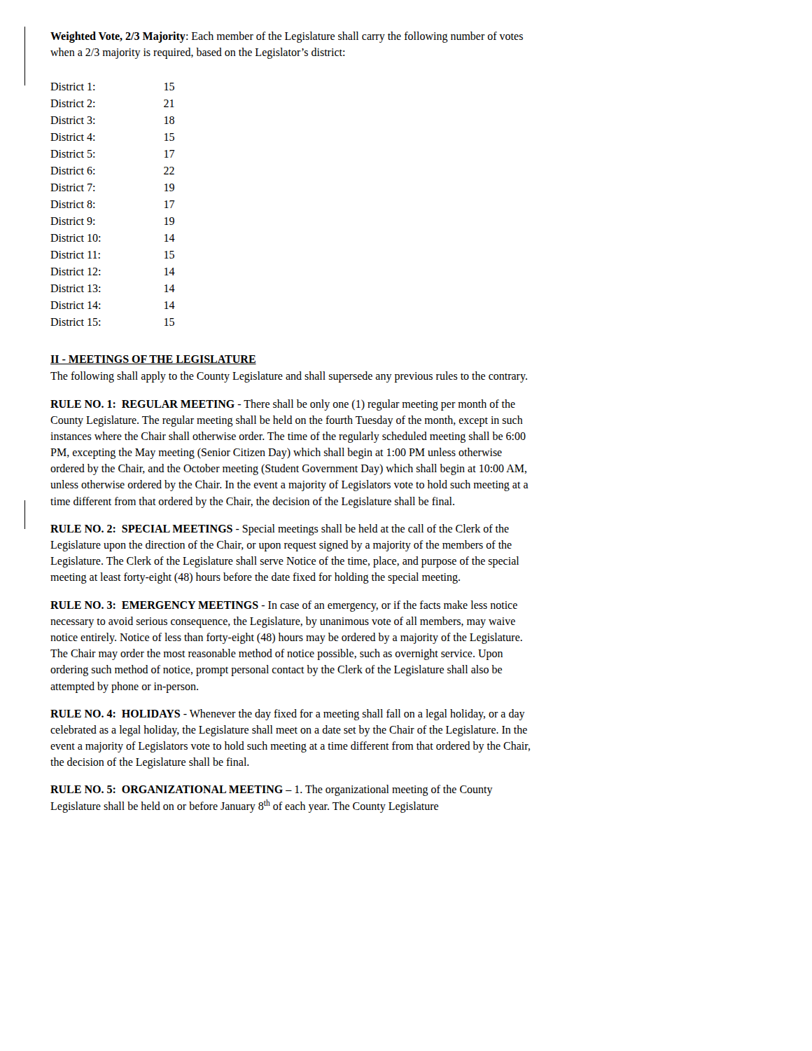Weighted Vote, 2/3 Majority: Each member of the Legislature shall carry the following number of votes when a 2/3 majority is required, based on the Legislator’s district:
| District 1: | 15 |
| District 2: | 21 |
| District 3: | 18 |
| District 4: | 15 |
| District 5: | 17 |
| District 6: | 22 |
| District 7: | 19 |
| District 8: | 17 |
| District 9: | 19 |
| District 10: | 14 |
| District 11: | 15 |
| District 12: | 14 |
| District 13: | 14 |
| District 14: | 14 |
| District 15: | 15 |
II - MEETINGS OF THE LEGISLATURE
The following shall apply to the County Legislature and shall supersede any previous rules to the contrary.
RULE NO. 1: REGULAR MEETING - There shall be only one (1) regular meeting per month of the County Legislature. The regular meeting shall be held on the fourth Tuesday of the month, except in such instances where the Chair shall otherwise order. The time of the regularly scheduled meeting shall be 6:00 PM, excepting the May meeting (Senior Citizen Day) which shall begin at 1:00 PM unless otherwise ordered by the Chair, and the October meeting (Student Government Day) which shall begin at 10:00 AM, unless otherwise ordered by the Chair. In the event a majority of Legislators vote to hold such meeting at a time different from that ordered by the Chair, the decision of the Legislature shall be final.
RULE NO. 2: SPECIAL MEETINGS - Special meetings shall be held at the call of the Clerk of the Legislature upon the direction of the Chair, or upon request signed by a majority of the members of the Legislature. The Clerk of the Legislature shall serve Notice of the time, place, and purpose of the special meeting at least forty-eight (48) hours before the date fixed for holding the special meeting.
RULE NO. 3: EMERGENCY MEETINGS - In case of an emergency, or if the facts make less notice necessary to avoid serious consequence, the Legislature, by unanimous vote of all members, may waive notice entirely. Notice of less than forty-eight (48) hours may be ordered by a majority of the Legislature. The Chair may order the most reasonable method of notice possible, such as overnight service. Upon ordering such method of notice, prompt personal contact by the Clerk of the Legislature shall also be attempted by phone or in-person.
RULE NO. 4: HOLIDAYS - Whenever the day fixed for a meeting shall fall on a legal holiday, or a day celebrated as a legal holiday, the Legislature shall meet on a date set by the Chair of the Legislature. In the event a majority of Legislators vote to hold such meeting at a time different from that ordered by the Chair, the decision of the Legislature shall be final.
RULE NO. 5: ORGANIZATIONAL MEETING – 1. The organizational meeting of the County Legislature shall be held on or before January 8th of each year. The County Legislature